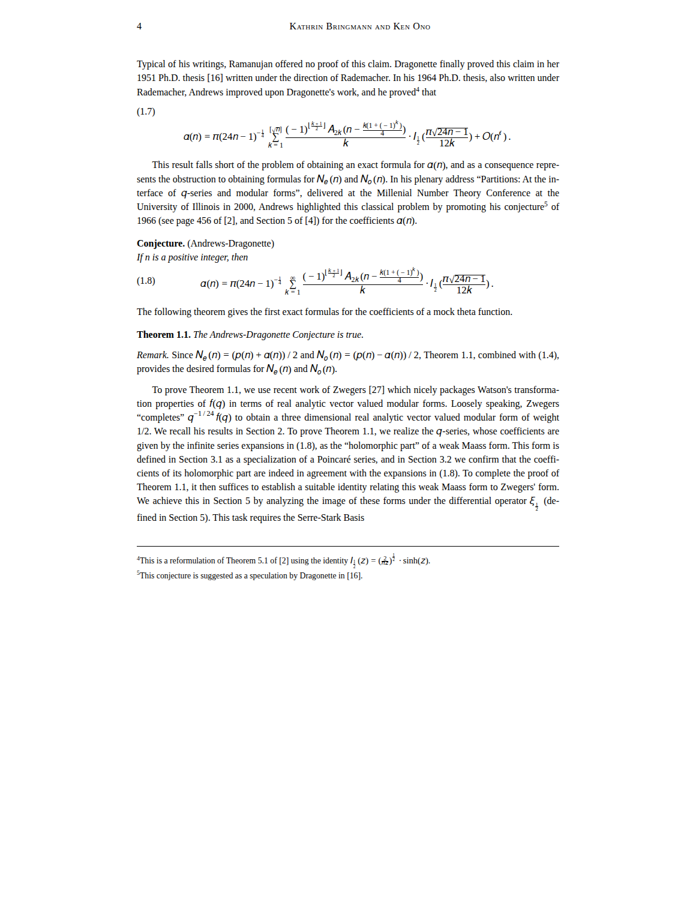4 Kathrin Bringmann and Ken Ono
Typical of his writings, Ramanujan offered no proof of this claim. Dragonette finally proved this claim in her 1951 Ph.D. thesis [16] written under the direction of Rademacher. In his 1964 Ph.D. thesis, also written under Rademacher, Andrews improved upon Dragonette's work, and he proved4 that
(1.7)
α(n) = π (24n−1) −14 ∑ k=1 [n] (−1) ⌊k+12⌋ A2k ( n− k(1+(−1)k) 4 ) k · I12 ( π24n−1 12k ) + O(nϵ) .
This result falls short of the problem of obtaining an exact formula for α(n), and as a consequence represents the obstruction to obtaining formulas for Ne(n) and No(n). In his plenary address “Partitions: At the interface of q-series and modular forms”, delivered at the Millenial Number Theory Conference at the University of Illinois in 2000, Andrews highlighted this classical problem by promoting his conjecture5 of 1966 (see page 456 of [2], and Section 5 of [4]) for the coefficients α(n).
Conjecture. (Andrews-Dragonette)
If n is a positive integer, then
(1.8) α(n) = π (24n−1) −14 ∑ k=1 ∞ (−1) ⌊k+12⌋ A2k ( n− k(1+(−1)k) 4 ) k · I12 ( π24n−1 12k ) .
The following theorem gives the first exact formulas for the coefficients of a mock theta function.
Theorem 1.1. The Andrews-Dragonette Conjecture is true.
Remark. Since Ne(n)=(p(n)+α(n))/2 and No(n)=(p(n)−α(n))/2, Theorem 1.1, combined with (1.4), provides the desired formulas for Ne(n) and No(n).
To prove Theorem 1.1, we use recent work of Zwegers [27] which nicely packages Watson's transformation properties of f(q) in terms of real analytic vector valued modular forms. Loosely speaking, Zwegers “completes” q−1/24f(q) to obtain a three dimensional real analytic vector valued modular form of weight 1/2. We recall his results in Section 2. To prove Theorem 1.1, we realize the q-series, whose coefficients are given by the infinite series expansions in (1.8), as the “holomorphic part” of a weak Maass form. This form is defined in Section 3.1 as a specialization of a Poincaré series, and in Section 3.2 we confirm that the coefficients of its holomorphic part are indeed in agreement with the expansions in (1.8). To complete the proof of Theorem 1.1, it then suffices to establish a suitable identity relating this weak Maass form to Zwegers' form. We achieve this in Section 5 by analyzing the image of these forms under the differential operator ξ12 (defined in Section 5). This task requires the Serre-Stark Basis
4This is a reformulation of Theorem 5.1 of [2] using the identity I12(z)=(2πz)12·sinh(z).
5This conjecture is suggested as a speculation by Dragonette in [16].